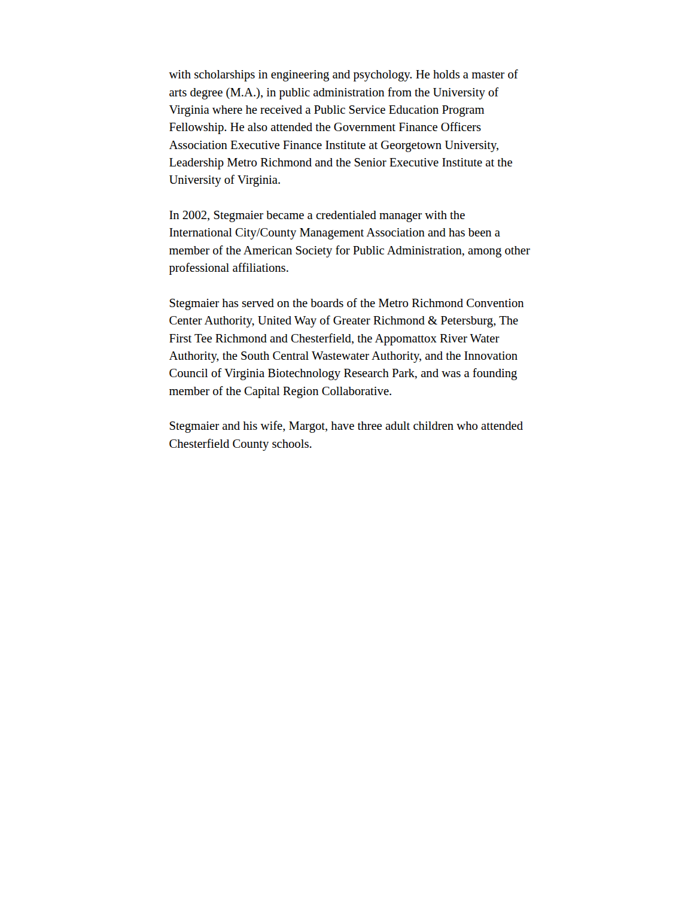with scholarships in engineering and psychology. He holds a master of arts degree (M.A.), in public administration from the University of Virginia where he received a Public Service Education Program Fellowship. He also attended the Government Finance Officers Association Executive Finance Institute at Georgetown University, Leadership Metro Richmond and the Senior Executive Institute at the University of Virginia.
In 2002, Stegmaier became a credentialed manager with the International City/County Management Association and has been a member of the American Society for Public Administration, among other professional affiliations.
Stegmaier has served on the boards of the Metro Richmond Convention Center Authority, United Way of Greater Richmond & Petersburg, The First Tee Richmond and Chesterfield, the Appomattox River Water Authority, the South Central Wastewater Authority, and the Innovation Council of Virginia Biotechnology Research Park, and was a founding member of the Capital Region Collaborative.
Stegmaier and his wife, Margot, have three adult children who attended Chesterfield County schools.